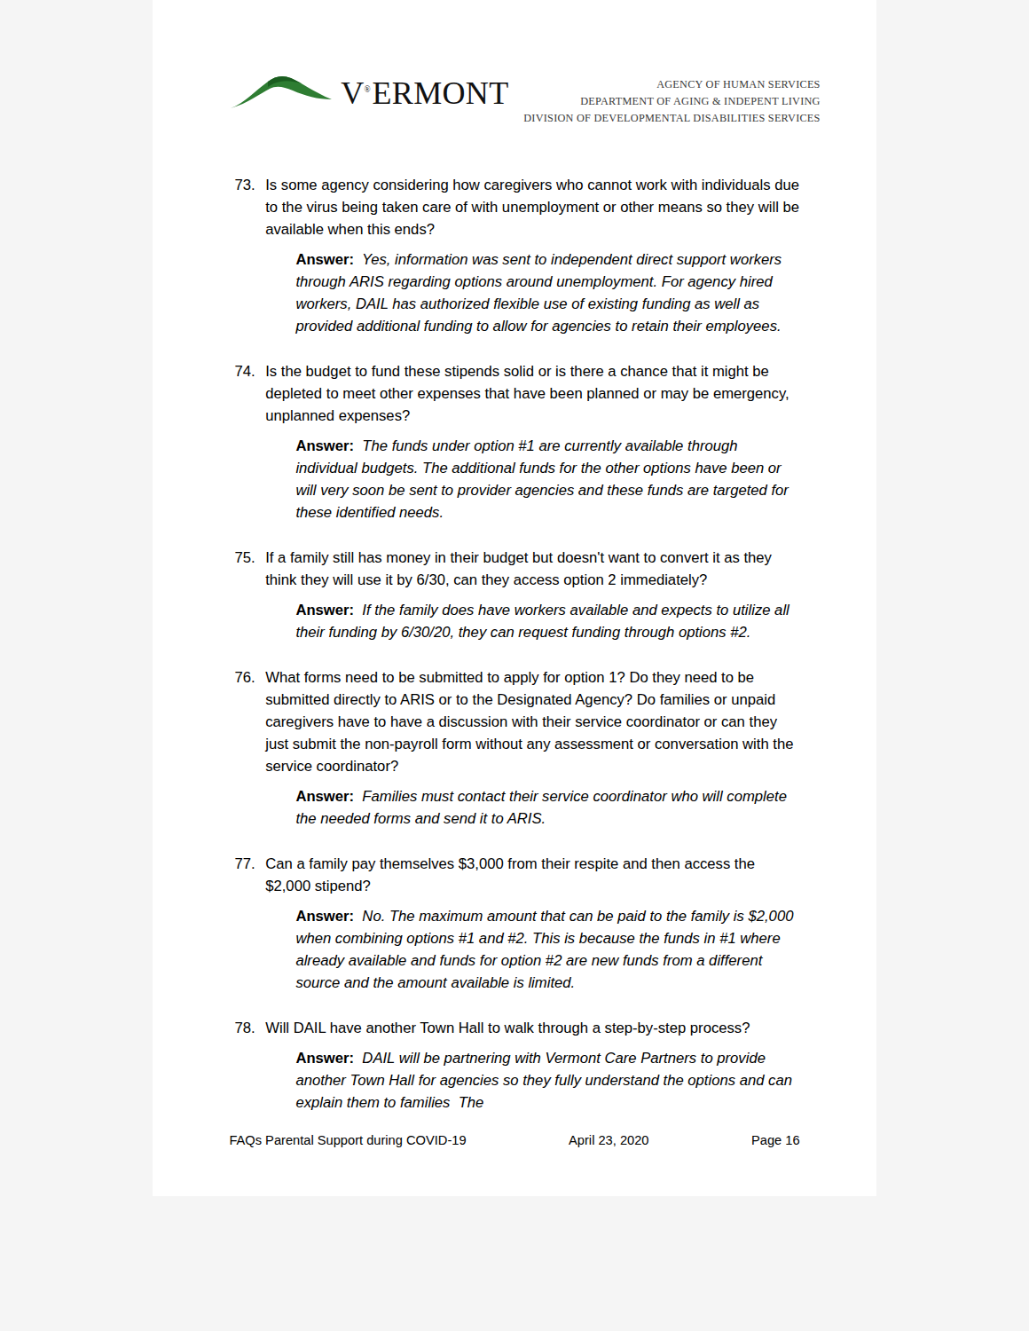V®ERMONT
AGENCY OF HUMAN SERVICES
DEPARTMENT OF AGING & INDEPENT LIVING
DIVISION OF DEVELOPMENTAL DISABILITIES SERVICES
Is some agency considering how caregivers who cannot work with individuals due to the virus being taken care of with unemployment or other means so they will be available when this ends?
Answer: Yes, information was sent to independent direct support workers through ARIS regarding options around unemployment. For agency hired workers, DAIL has authorized flexible use of existing funding as well as provided additional funding to allow for agencies to retain their employees.
Is the budget to fund these stipends solid or is there a chance that it might be depleted to meet other expenses that have been planned or may be emergency, unplanned expenses?
Answer: The funds under option #1 are currently available through individual budgets. The additional funds for the other options have been or will very soon be sent to provider agencies and these funds are targeted for these identified needs.
If a family still has money in their budget but doesn't want to convert it as they think they will use it by 6/30, can they access option 2 immediately?
Answer: If the family does have workers available and expects to utilize all their funding by 6/30/20, they can request funding through options #2.
What forms need to be submitted to apply for option 1? Do they need to be submitted directly to ARIS or to the Designated Agency? Do families or unpaid caregivers have to have a discussion with their service coordinator or can they just submit the non-payroll form without any assessment or conversation with the service coordinator?
Answer: Families must contact their service coordinator who will complete the needed forms and send it to ARIS.
Can a family pay themselves $3,000 from their respite and then access the $2,000 stipend?
Answer: No. The maximum amount that can be paid to the family is $2,000 when combining options #1 and #2. This is because the funds in #1 where already available and funds for option #2 are new funds from a different source and the amount available is limited.
Will DAIL have another Town Hall to walk through a step-by-step process?
Answer: DAIL will be partnering with Vermont Care Partners to provide another Town Hall for agencies so they fully understand the options and can explain them to families The
FAQs Parental Support during COVID-19 April 23, 2020 Page 16